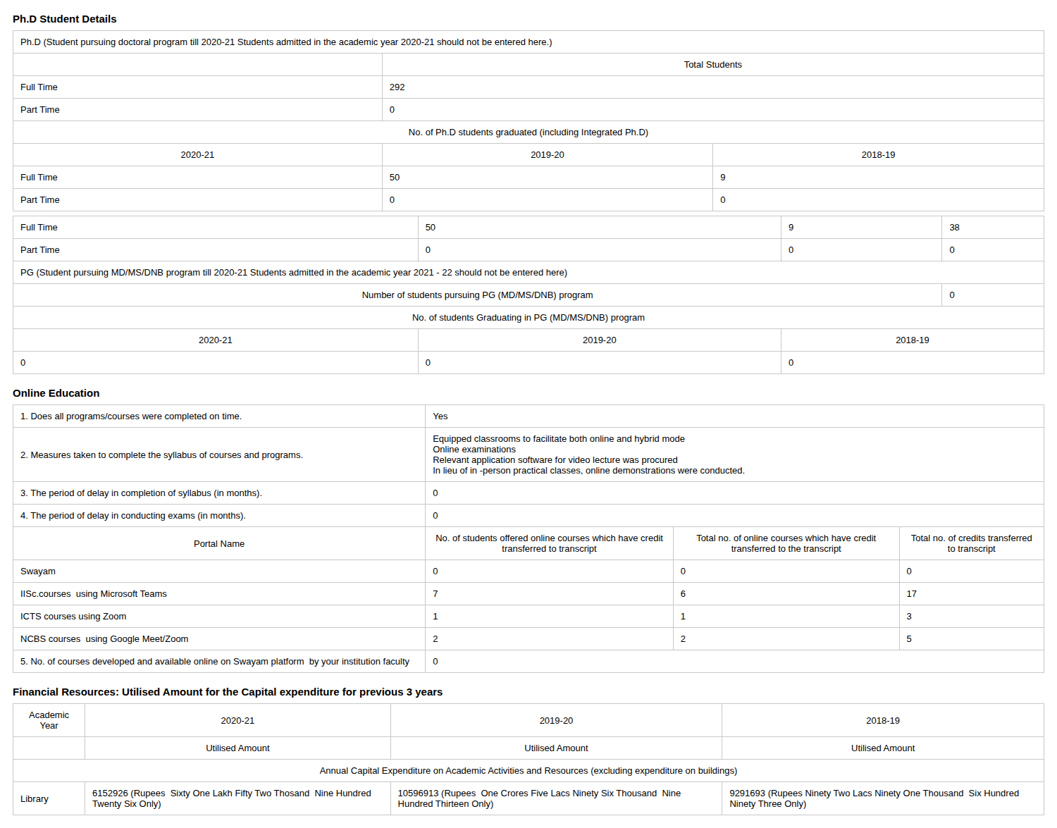Ph.D Student Details
| Ph.D (Student pursuing doctoral program till 2020-21 Students admitted in the academic year 2020-21 should not be entered here.) |
| | Total Students |
| Full Time | 292 |
| Part Time | 0 |
| No. of Ph.D students graduated (including Integrated Ph.D) |
| 2020-21 | 2019-20 | 2018-19 |
| Full Time | 50 | 9 |
| Part Time | 0 | 0 |
| Full Time | 50 | 9 | 38 |
| Part Time | 0 | 0 | 0 |
| PG (Student pursuing MD/MS/DNB program till 2020-21 Students admitted in the academic year 2021 - 22 should not be entered here) |
| Number of students pursuing PG (MD/MS/DNB) program | 0 |
| No. of students Graduating in PG (MD/MS/DNB) program |
| 2020-21 | 2019-20 | 2018-19 |
| 0 | 0 | 0 |
Online Education
| 1. Does all programs/courses were completed on time. | Yes |
| 2. Measures taken to complete the syllabus of courses and programs. | Equipped classrooms to facilitate both online and hybrid mode Online examinations Relevant application software for video lecture was procured In lieu of in -person practical classes, online demonstrations were conducted. |
| 3. The period of delay in completion of syllabus (in months). | 0 |
| 4. The period of delay in conducting exams (in months). | 0 |
| Portal Name | No. of students offered online courses which have credit transferred to transcript | Total no. of online courses which have credit transferred to the transcript | Total no. of credits transferred to transcript |
| Swayam | 0 | 0 | 0 |
| IISc.courses using Microsoft Teams | 7 | 6 | 17 |
| ICTS courses using Zoom | 1 | 1 | 3 |
| NCBS courses using Google Meet/Zoom | 2 | 2 | 5 |
| 5. No. of courses developed and available online on Swayam platform by your institution faculty | 0 |
Financial Resources: Utilised Amount for the Capital expenditure for previous 3 years
| Academic Year | 2020-21 | 2019-20 | 2018-19 |
| | Utilised Amount | Utilised Amount | Utilised Amount |
| Annual Capital Expenditure on Academic Activities and Resources (excluding expenditure on buildings) |
| Library | 6152926 (Rupees Sixty One Lakh Fifty Two Thosand Nine Hundred Twenty Six Only) | 10596913 (Rupees One Crores Five Lacs Ninety Six Thousand Nine Hundred Thirteen Only) | 9291693 (Rupees Ninety Two Lacs Ninety One Thousand Six Hundred Ninety Three Only) |